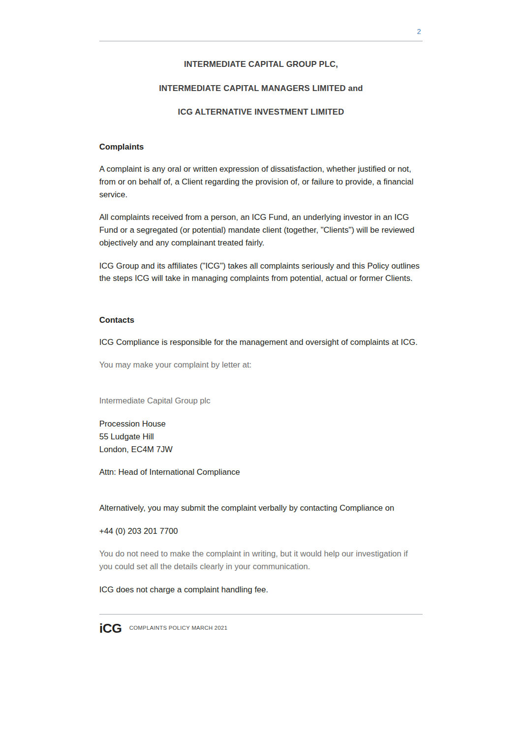2
INTERMEDIATE CAPITAL GROUP PLC,
INTERMEDIATE CAPITAL MANAGERS LIMITED and
ICG ALTERNATIVE INVESTMENT LIMITED
Complaints
A complaint is any oral or written expression of dissatisfaction, whether justified or not, from or on behalf of, a Client regarding the provision of, or failure to provide, a financial service.
All complaints received from a person, an ICG Fund, an underlying investor in an ICG Fund or a segregated (or potential) mandate client (together, "Clients") will be reviewed objectively and any complainant treated fairly.
ICG Group and its affiliates ("ICG") takes all complaints seriously and this Policy outlines the steps ICG will take in managing complaints from potential, actual or former Clients.
Contacts
ICG Compliance is responsible for the management and oversight of complaints at ICG.
You may make your complaint by letter at:
Intermediate Capital Group plc
Procession House 55 Ludgate Hill London, EC4M 7JW
Attn: Head of International Compliance
Alternatively, you may submit the complaint verbally by contacting Compliance on
+44 (0) 203 201 7700
You do not need to make the complaint in writing, but it would help our investigation if you could set all the details clearly in your communication.
ICG does not charge a complaint handling fee.
iCG
COMPLAINTS POLICY MARCH 2021